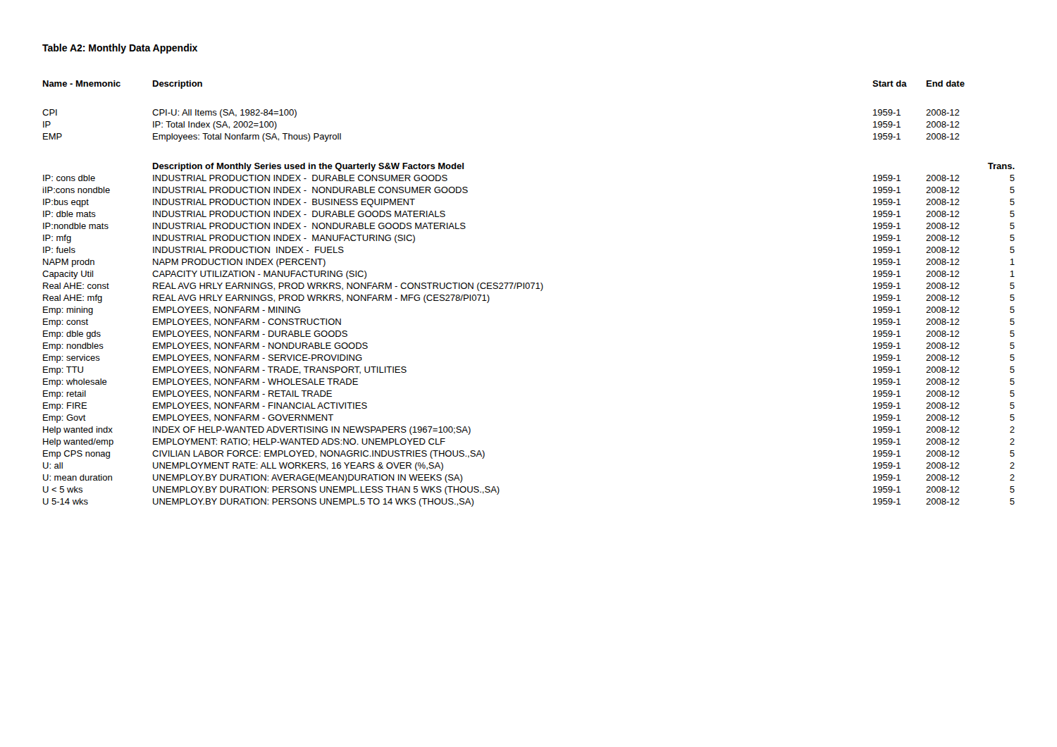Table A2: Monthly Data Appendix
| Name - Mnemonic | Description | Start da | End date | |
| --- | --- | --- | --- | --- |
| CPI | CPI-U: All Items (SA, 1982-84=100) | 1959-1 | 2008-12 | |
| IP | IP: Total Index (SA, 2002=100) | 1959-1 | 2008-12 | |
| EMP | Employees: Total Nonfarm (SA, Thous) Payroll | 1959-1 | 2008-12 | |
| | Description of Monthly Series used in the Quarterly S&W Factors Model | | | Trans. |
| IP: cons dble | INDUSTRIAL PRODUCTION INDEX - DURABLE CONSUMER GOODS | 1959-1 | 2008-12 | 5 |
| iIP:cons nondble | INDUSTRIAL PRODUCTION INDEX - NONDURABLE CONSUMER GOODS | 1959-1 | 2008-12 | 5 |
| IP:bus eqpt | INDUSTRIAL PRODUCTION INDEX - BUSINESS EQUIPMENT | 1959-1 | 2008-12 | 5 |
| IP: dble mats | INDUSTRIAL PRODUCTION INDEX - DURABLE GOODS MATERIALS | 1959-1 | 2008-12 | 5 |
| IP:nondble mats | INDUSTRIAL PRODUCTION INDEX - NONDURABLE GOODS MATERIALS | 1959-1 | 2008-12 | 5 |
| IP: mfg | INDUSTRIAL PRODUCTION INDEX - MANUFACTURING (SIC) | 1959-1 | 2008-12 | 5 |
| IP: fuels | INDUSTRIAL PRODUCTION INDEX - FUELS | 1959-1 | 2008-12 | 5 |
| NAPM prodn | NAPM PRODUCTION INDEX (PERCENT) | 1959-1 | 2008-12 | 1 |
| Capacity Util | CAPACITY UTILIZATION - MANUFACTURING (SIC) | 1959-1 | 2008-12 | 1 |
| Real AHE: const | REAL AVG HRLY EARNINGS, PROD WRKRS, NONFARM - CONSTRUCTION (CES277/PI071) | 1959-1 | 2008-12 | 5 |
| Real AHE: mfg | REAL AVG HRLY EARNINGS, PROD WRKRS, NONFARM - MFG (CES278/PI071) | 1959-1 | 2008-12 | 5 |
| Emp: mining | EMPLOYEES, NONFARM - MINING | 1959-1 | 2008-12 | 5 |
| Emp: const | EMPLOYEES, NONFARM - CONSTRUCTION | 1959-1 | 2008-12 | 5 |
| Emp: dble gds | EMPLOYEES, NONFARM - DURABLE GOODS | 1959-1 | 2008-12 | 5 |
| Emp: nondbles | EMPLOYEES, NONFARM - NONDURABLE GOODS | 1959-1 | 2008-12 | 5 |
| Emp: services | EMPLOYEES, NONFARM - SERVICE-PROVIDING | 1959-1 | 2008-12 | 5 |
| Emp: TTU | EMPLOYEES, NONFARM - TRADE, TRANSPORT, UTILITIES | 1959-1 | 2008-12 | 5 |
| Emp: wholesale | EMPLOYEES, NONFARM - WHOLESALE TRADE | 1959-1 | 2008-12 | 5 |
| Emp: retail | EMPLOYEES, NONFARM - RETAIL TRADE | 1959-1 | 2008-12 | 5 |
| Emp: FIRE | EMPLOYEES, NONFARM - FINANCIAL ACTIVITIES | 1959-1 | 2008-12 | 5 |
| Emp: Govt | EMPLOYEES, NONFARM - GOVERNMENT | 1959-1 | 2008-12 | 5 |
| Help wanted indx | INDEX OF HELP-WANTED ADVERTISING IN NEWSPAPERS (1967=100;SA) | 1959-1 | 2008-12 | 2 |
| Help wanted/emp | EMPLOYMENT: RATIO; HELP-WANTED ADS:NO. UNEMPLOYED CLF | 1959-1 | 2008-12 | 2 |
| Emp CPS nonag | CIVILIAN LABOR FORCE: EMPLOYED, NONAGRIC.INDUSTRIES (THOUS.,SA) | 1959-1 | 2008-12 | 5 |
| U: all | UNEMPLOYMENT RATE: ALL WORKERS, 16 YEARS & OVER (%,SA) | 1959-1 | 2008-12 | 2 |
| U: mean duration | UNEMPLOY.BY DURATION: AVERAGE(MEAN)DURATION IN WEEKS (SA) | 1959-1 | 2008-12 | 2 |
| U < 5 wks | UNEMPLOY.BY DURATION: PERSONS UNEMPL.LESS THAN 5 WKS (THOUS.,SA) | 1959-1 | 2008-12 | 5 |
| U 5-14 wks | UNEMPLOY.BY DURATION: PERSONS UNEMPL.5 TO 14 WKS (THOUS.,SA) | 1959-1 | 2008-12 | 5 |